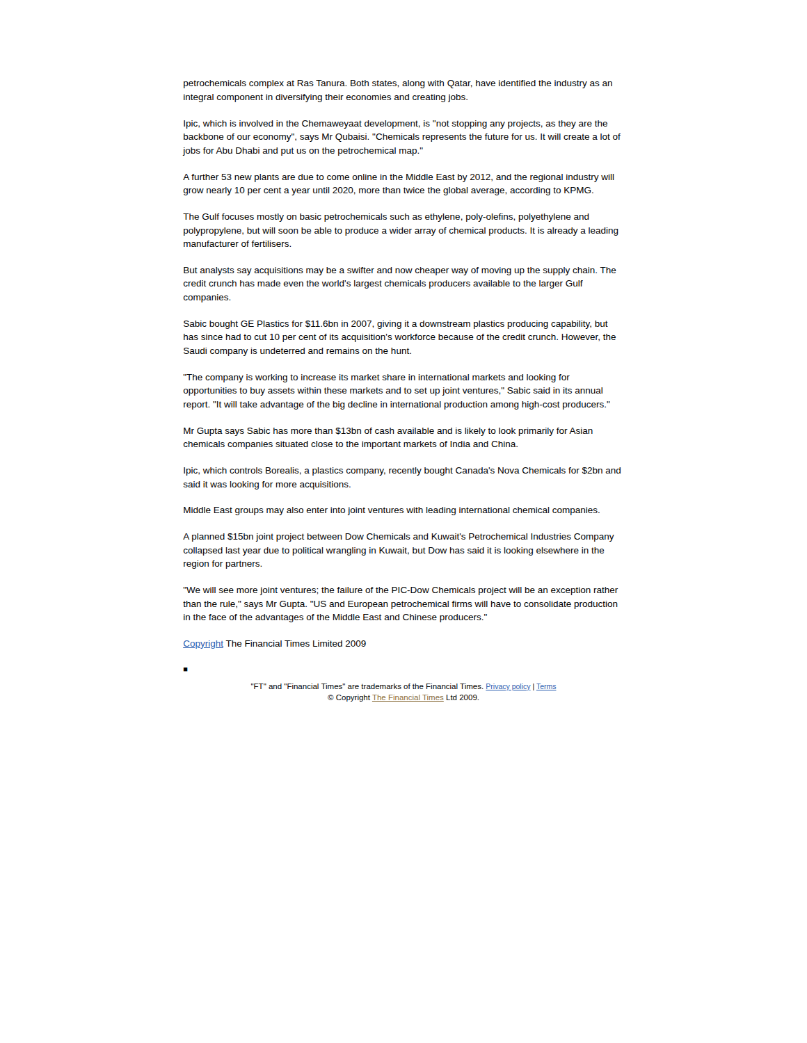petrochemicals complex at Ras Tanura. Both states, along with Qatar, have identified the industry as an integral component in diversifying their economies and creating jobs.
Ipic, which is involved in the Chemaweyaat development, is "not stopping any projects, as they are the backbone of our economy", says Mr Qubaisi. "Chemicals represents the future for us. It will create a lot of jobs for Abu Dhabi and put us on the petrochemical map."
A further 53 new plants are due to come online in the Middle East by 2012, and the regional industry will grow nearly 10 per cent a year until 2020, more than twice the global average, according to KPMG.
The Gulf focuses mostly on basic petrochemicals such as ethylene, poly-olefins, polyethylene and polypropylene, but will soon be able to produce a wider array of chemical products. It is already a leading manufacturer of fertilisers.
But analysts say acquisitions may be a swifter and now cheaper way of moving up the supply chain. The credit crunch has made even the world's largest chemicals producers available to the larger Gulf companies.
Sabic bought GE Plastics for $11.6bn in 2007, giving it a downstream plastics producing capability, but has since had to cut 10 per cent of its acquisition's workforce because of the credit crunch. However, the Saudi company is undeterred and remains on the hunt.
"The company is working to increase its market share in international markets and looking for opportunities to buy assets within these markets and to set up joint ventures," Sabic said in its annual report. "It will take advantage of the big decline in international production among high-cost producers."
Mr Gupta says Sabic has more than $13bn of cash available and is likely to look primarily for Asian chemicals companies situated close to the important markets of India and China.
Ipic, which controls Borealis, a plastics company, recently bought Canada's Nova Chemicals for $2bn and said it was looking for more acquisitions.
Middle East groups may also enter into joint ventures with leading international chemical companies.
A planned $15bn joint project between Dow Chemicals and Kuwait's Petrochemical Industries Company collapsed last year due to political wrangling in Kuwait, but Dow has said it is looking elsewhere in the region for partners.
"We will see more joint ventures; the failure of the PIC-Dow Chemicals project will be an exception rather than the rule," says Mr Gupta. "US and European petrochemical firms will have to consolidate production in the face of the advantages of the Middle East and Chinese producers."
Copyright The Financial Times Limited 2009
■
"FT" and "Financial Times" are trademarks of the Financial Times. Privacy policy | Terms
© Copyright The Financial Times Ltd 2009.